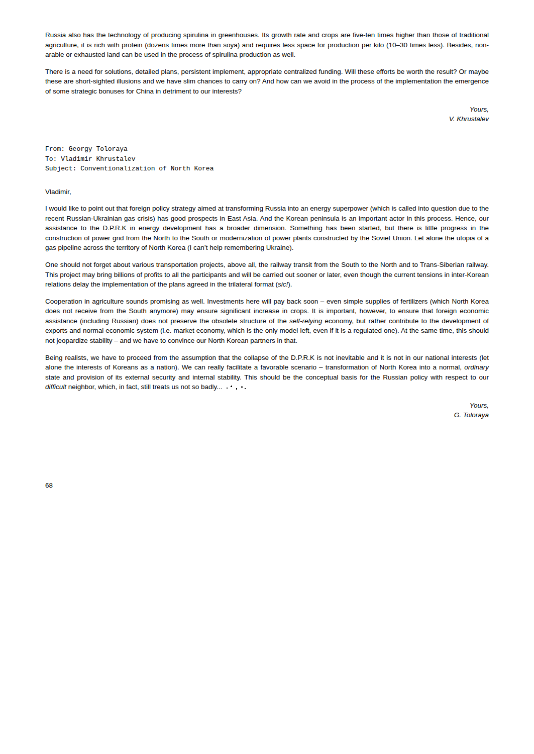Russia also has the technology of producing spirulina in greenhouses. Its growth rate and crops are five-ten times higher than those of traditional agriculture, it is rich with protein (dozens times more than soya) and requires less space for production per kilo (10–30 times less). Besides, non-arable or exhausted land can be used in the process of spirulina production as well.
There is a need for solutions, detailed plans, persistent implement, appropriate centralized funding. Will these efforts be worth the result? Or maybe these are short-sighted illusions and we have slim chances to carry on? And how can we avoid in the process of the implementation the emergence of some strategic bonuses for China in detriment to our interests?
Yours,
V. Khrustalev
From: Georgy Toloraya
To: Vladimir Khrustalev
Subject: Conventionalization of North Korea
Vladimir,
I would like to point out that foreign policy strategy aimed at transforming Russia into an energy superpower (which is called into question due to the recent Russian-Ukrainian gas crisis) has good prospects in East Asia. And the Korean peninsula is an important actor in this process. Hence, our assistance to the D.P.R.K in energy development has a broader dimension. Something has been started, but there is little progress in the construction of power grid from the North to the South or modernization of power plants constructed by the Soviet Union. Let alone the utopia of a gas pipeline across the territory of North Korea (I can’t help remembering Ukraine).
One should not forget about various transportation projects, above all, the railway transit from the South to the North and to Trans-Siberian railway. This project may bring billions of profits to all the participants and will be carried out sooner or later, even though the current tensions in inter-Korean relations delay the implementation of the plans agreed in the trilateral format (sic!).
Cooperation in agriculture sounds promising as well. Investments here will pay back soon – even simple supplies of fertilizers (which North Korea does not receive from the South anymore) may ensure significant increase in crops. It is important, however, to ensure that foreign economic assistance (including Russian) does not preserve the obsolete structure of the self-relying economy, but rather contribute to the development of exports and normal economic system (i.e. market economy, which is the only model left, even if it is a regulated one). At the same time, this should not jeopardize stability – and we have to convince our North Korean partners in that.
Being realists, we have to proceed from the assumption that the collapse of the D.P.R.K is not inevitable and it is not in our national interests (let alone the interests of Koreans as a nation). We can really facilitate a favorable scenario – transformation of North Korea into a normal, ordinary state and provision of its external security and internal stability. This should be the conceptual basis for the Russian policy with respect to our difficult neighbor, which, in fact, still treats us not so badly...
Yours,
G. Toloraya
68